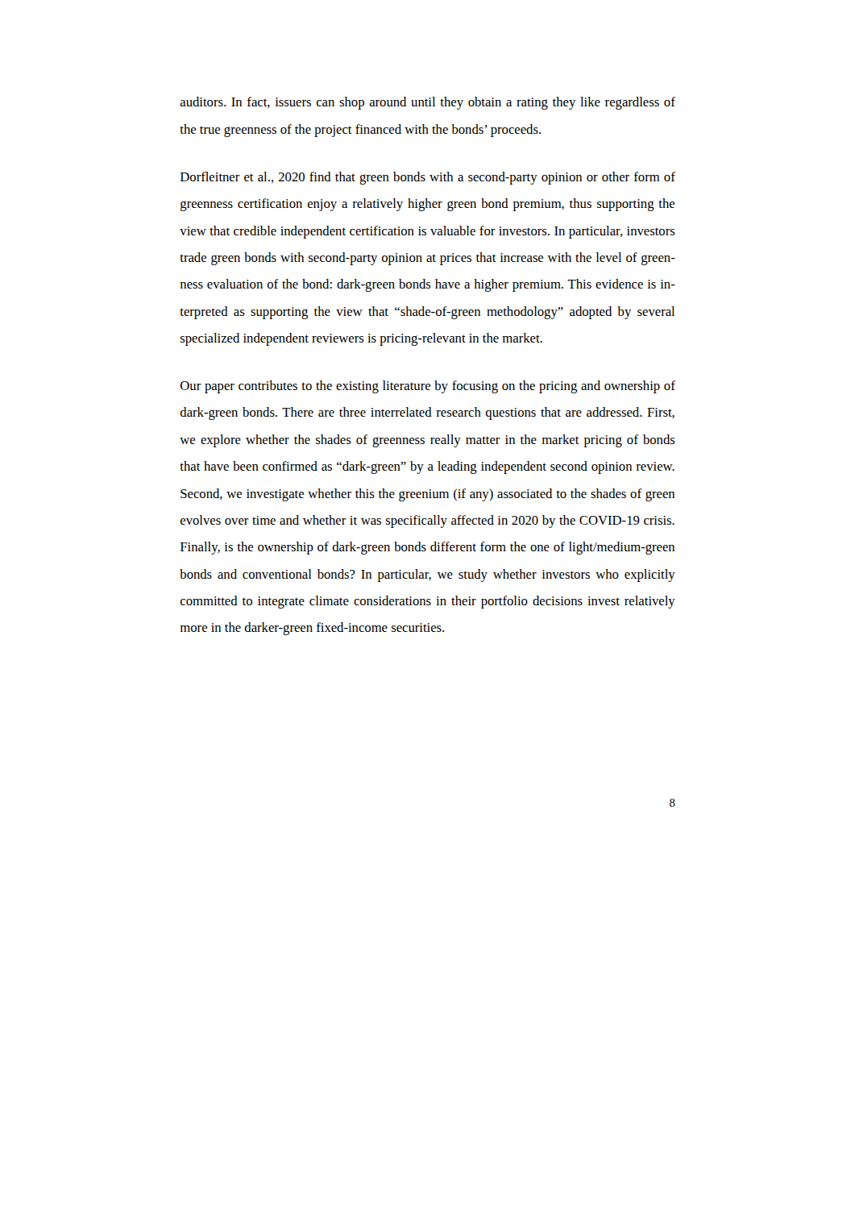auditors. In fact, issuers can shop around until they obtain a rating they like regardless of the true greenness of the project financed with the bonds’ proceeds.
Dorfleitner et al., 2020 find that green bonds with a second-party opinion or other form of greenness certification enjoy a relatively higher green bond premium, thus supporting the view that credible independent certification is valuable for investors. In particular, investors trade green bonds with second-party opinion at prices that increase with the level of greenness evaluation of the bond: dark-green bonds have a higher premium. This evidence is interpreted as supporting the view that “shade-of-green methodology” adopted by several specialized independent reviewers is pricing-relevant in the market.
Our paper contributes to the existing literature by focusing on the pricing and ownership of dark-green bonds. There are three interrelated research questions that are addressed. First, we explore whether the shades of greenness really matter in the market pricing of bonds that have been confirmed as “dark-green” by a leading independent second opinion review. Second, we investigate whether this the greenium (if any) associated to the shades of green evolves over time and whether it was specifically affected in 2020 by the COVID-19 crisis. Finally, is the ownership of dark-green bonds different form the one of light/medium-green bonds and conventional bonds? In particular, we study whether investors who explicitly committed to integrate climate considerations in their portfolio decisions invest relatively more in the darker-green fixed-income securities.
8